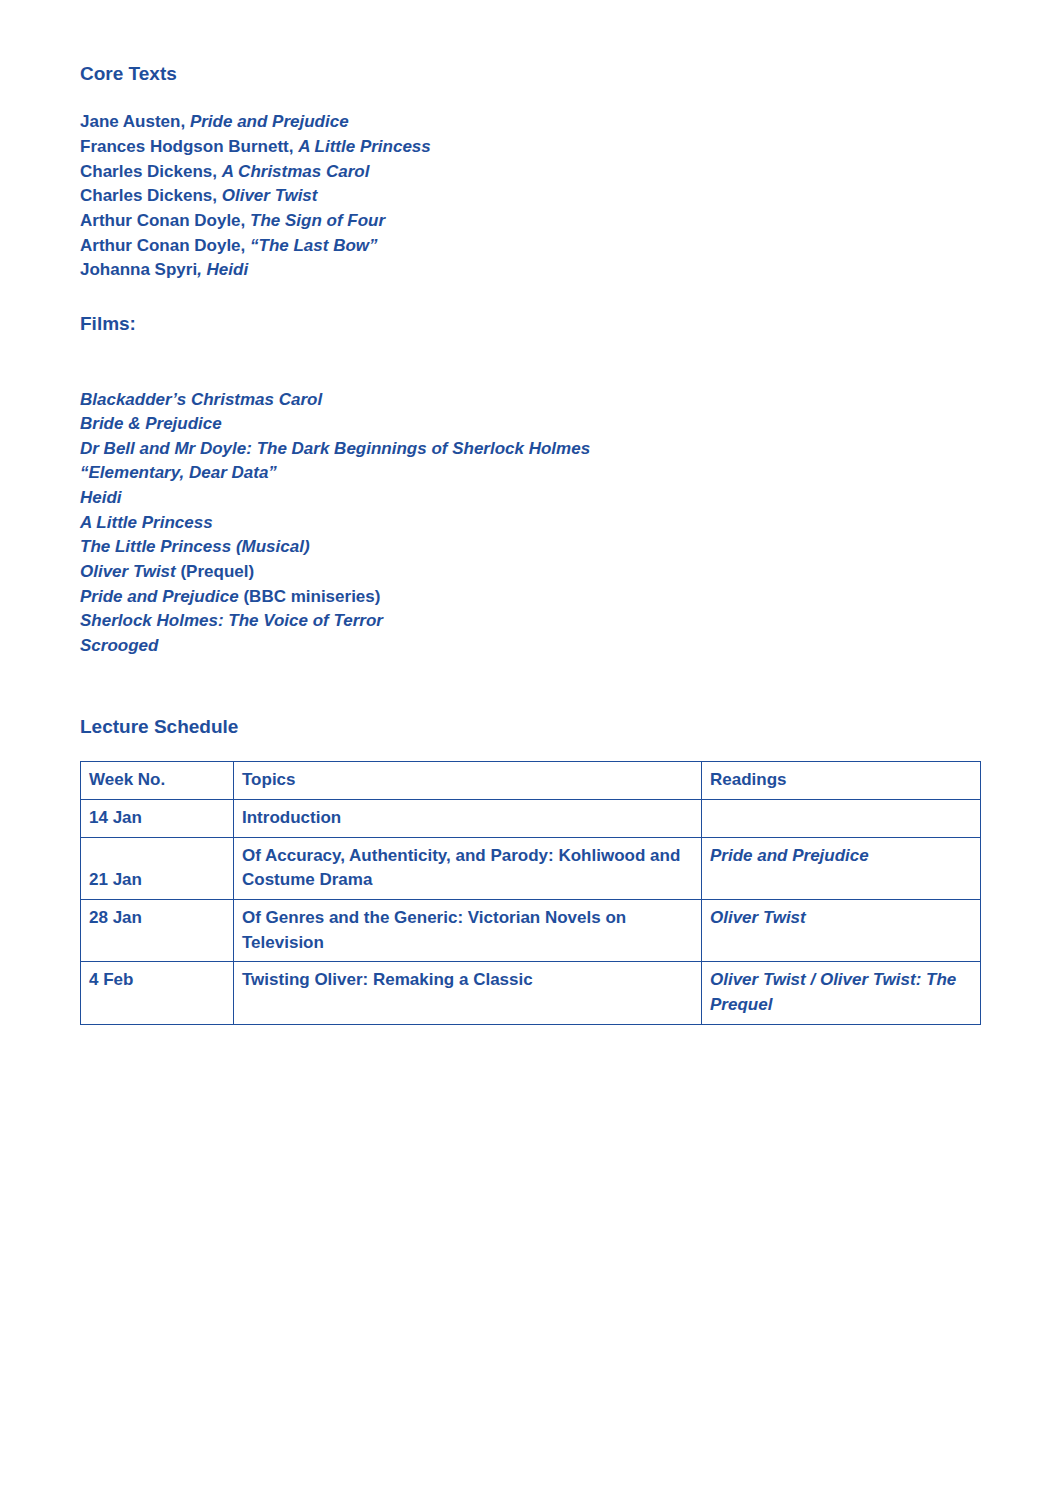Core Texts
Jane Austen, Pride and Prejudice
Frances Hodgson Burnett, A Little Princess
Charles Dickens, A Christmas Carol
Charles Dickens, Oliver Twist
Arthur Conan Doyle, The Sign of Four
Arthur Conan Doyle, “The Last Bow”
Johanna Spyri, Heidi
Films:
Blackadder’s Christmas Carol
Bride & Prejudice
Dr Bell and Mr Doyle: The Dark Beginnings of Sherlock Holmes
“Elementary, Dear Data”
Heidi
A Little Princess
The Little Princess (Musical)
Oliver Twist (Prequel)
Pride and Prejudice (BBC miniseries)
Sherlock Holmes: The Voice of Terror
Scrooged
Lecture Schedule
| Week No. | Topics | Readings |
| --- | --- | --- |
| 14 Jan | Introduction | |
| 21 Jan | Of Accuracy, Authenticity, and Parody: Kohliwood and Costume Drama | Pride and Prejudice |
| 28 Jan | Of Genres and the Generic: Victorian Novels on Television | Oliver Twist |
| 4 Feb | Twisting Oliver: Remaking a Classic | Oliver Twist / Oliver Twist: The Prequel |